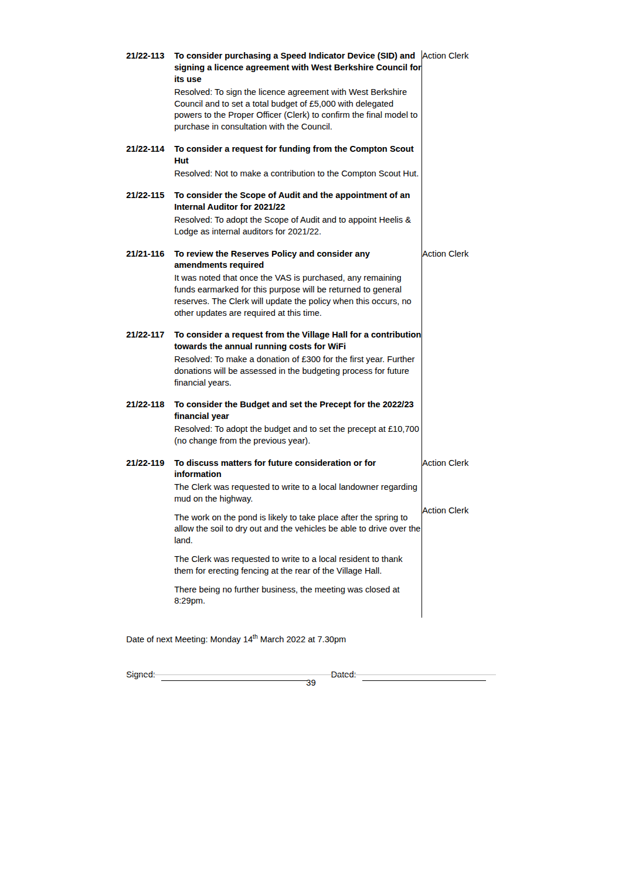| 21/22-113 | To consider purchasing a Speed Indicator Device (SID) and signing a licence agreement with West Berkshire Council for its use Resolved: To sign the licence agreement with West Berkshire Council and to set a total budget of £5,000 with delegated powers to the Proper Officer (Clerk) to confirm the final model to purchase in consultation with the Council. | Action Clerk |
| 21/22-114 | To consider a request for funding from the Compton Scout Hut Resolved: Not to make a contribution to the Compton Scout Hut. | |
| 21/22-115 | To consider the Scope of Audit and the appointment of an Internal Auditor for 2021/22 Resolved: To adopt the Scope of Audit and to appoint Heelis & Lodge as internal auditors for 2021/22. | |
| 21/21-116 | To review the Reserves Policy and consider any amendments required It was noted that once the VAS is purchased, any remaining funds earmarked for this purpose will be returned to general reserves. The Clerk will update the policy when this occurs, no other updates are required at this time. | Action Clerk |
| 21/22-117 | To consider a request from the Village Hall for a contribution towards the annual running costs for WiFi Resolved: To make a donation of £300 for the first year. Further donations will be assessed in the budgeting process for future financial years. | |
| 21/22-118 | To consider the Budget and set the Precept for the 2022/23 financial year Resolved: To adopt the budget and to set the precept at £10,700 (no change from the previous year). | |
| 21/22-119 | To discuss matters for future consideration or for information The Clerk was requested to write to a local landowner regarding mud on the highway. The work on the pond is likely to take place after the spring to allow the soil to dry out and the vehicles be able to drive over the land. The Clerk was requested to write to a local resident to thank them for erecting fencing at the rear of the Village Hall. There being no further business, the meeting was closed at 8:29pm. | Action Clerk Action Clerk |
Date of next Meeting: Monday 14th March 2022 at 7.30pm
Signed: Dated:
39